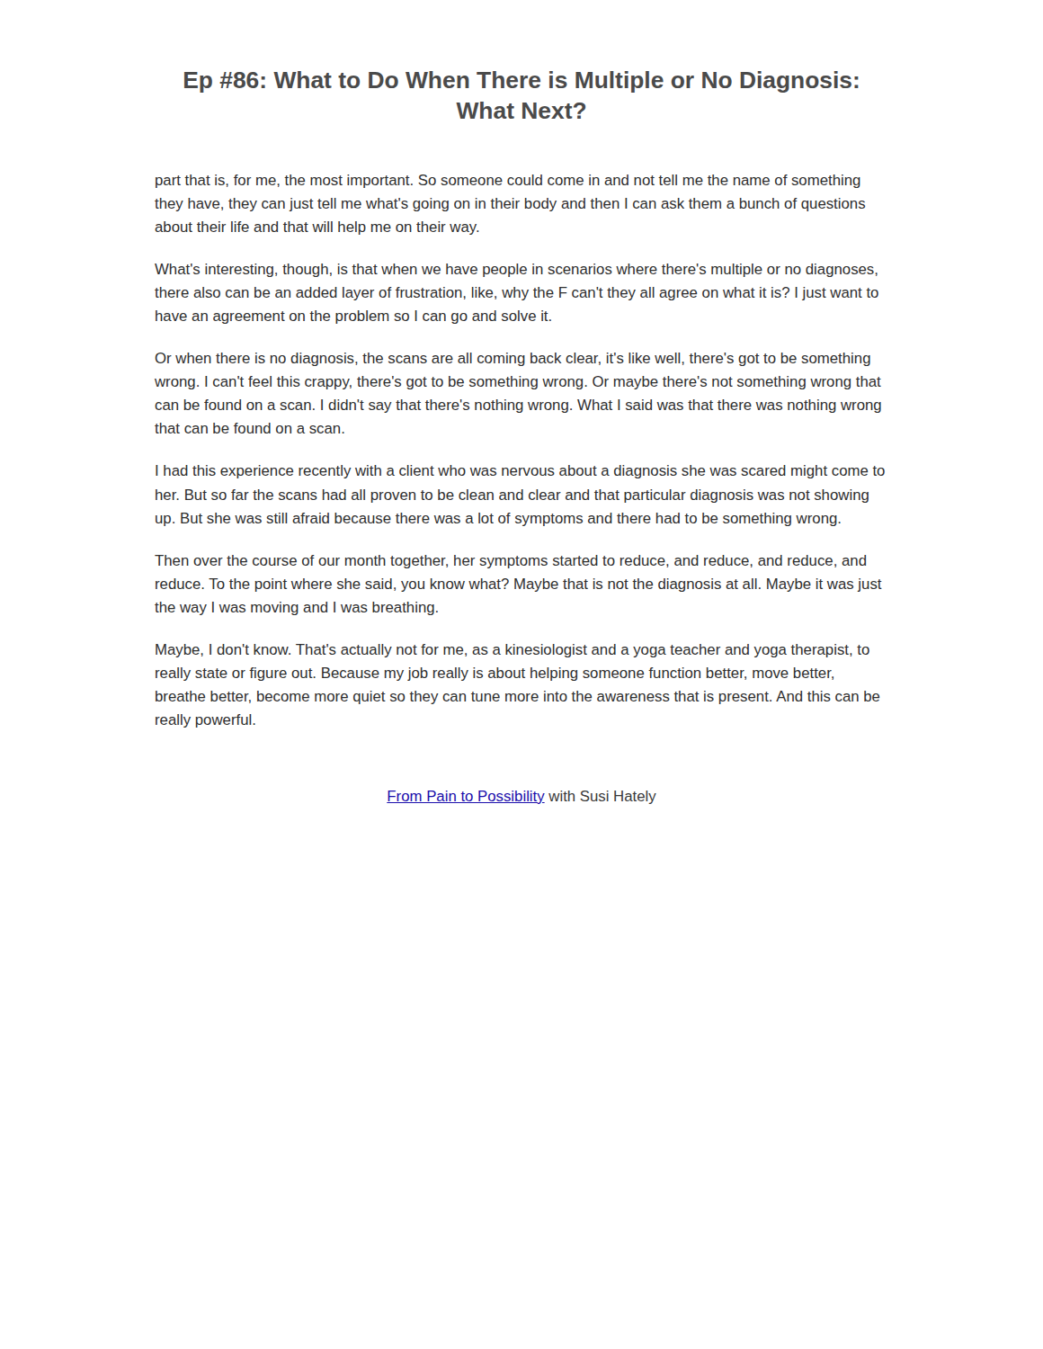Ep #86: What to Do When There is Multiple or No Diagnosis: What Next?
part that is, for me, the most important. So someone could come in and not tell me the name of something they have, they can just tell me what's going on in their body and then I can ask them a bunch of questions about their life and that will help me on their way.
What's interesting, though, is that when we have people in scenarios where there's multiple or no diagnoses, there also can be an added layer of frustration, like, why the F can't they all agree on what it is? I just want to have an agreement on the problem so I can go and solve it.
Or when there is no diagnosis, the scans are all coming back clear, it's like well, there's got to be something wrong. I can't feel this crappy, there's got to be something wrong. Or maybe there's not something wrong that can be found on a scan. I didn't say that there's nothing wrong. What I said was that there was nothing wrong that can be found on a scan.
I had this experience recently with a client who was nervous about a diagnosis she was scared might come to her. But so far the scans had all proven to be clean and clear and that particular diagnosis was not showing up. But she was still afraid because there was a lot of symptoms and there had to be something wrong.
Then over the course of our month together, her symptoms started to reduce, and reduce, and reduce, and reduce. To the point where she said, you know what? Maybe that is not the diagnosis at all. Maybe it was just the way I was moving and I was breathing.
Maybe, I don't know. That's actually not for me, as a kinesiologist and a yoga teacher and yoga therapist, to really state or figure out. Because my job really is about helping someone function better, move better, breathe better, become more quiet so they can tune more into the awareness that is present. And this can be really powerful.
From Pain to Possibility with Susi Hately